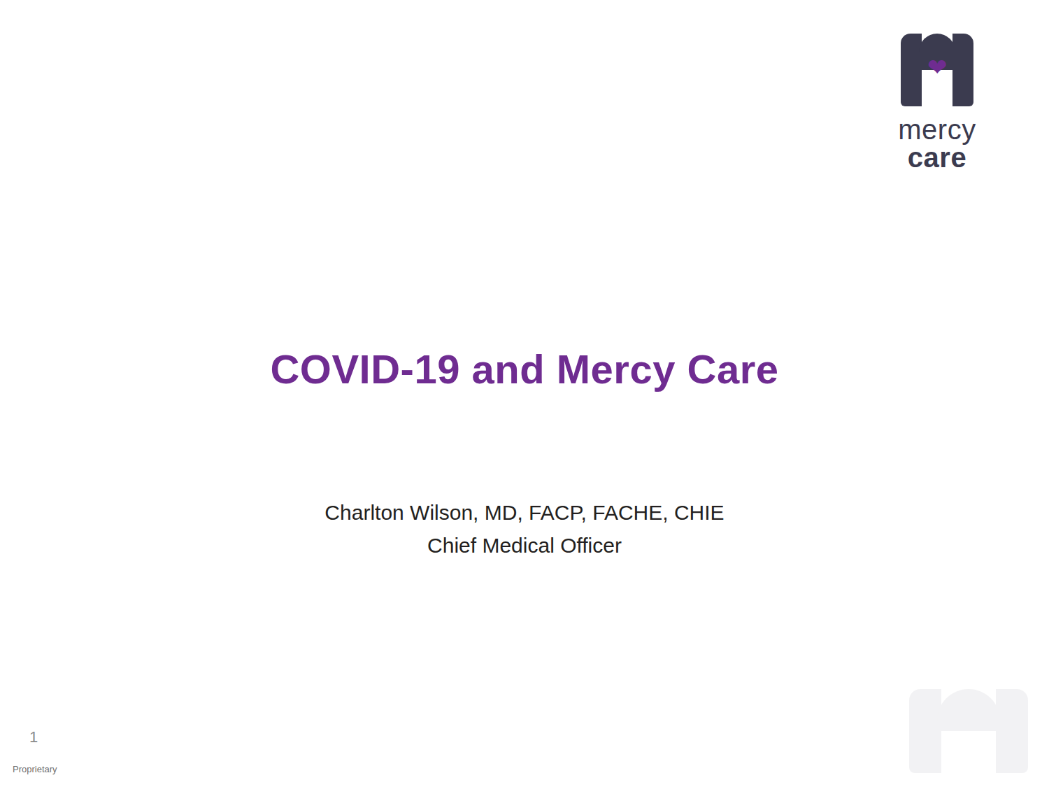❤
mercy care
COVID-19 and Mercy Care
Charlton Wilson, MD, FACP, FACHE, CHIE
Chief Medical Officer
1
Proprietary